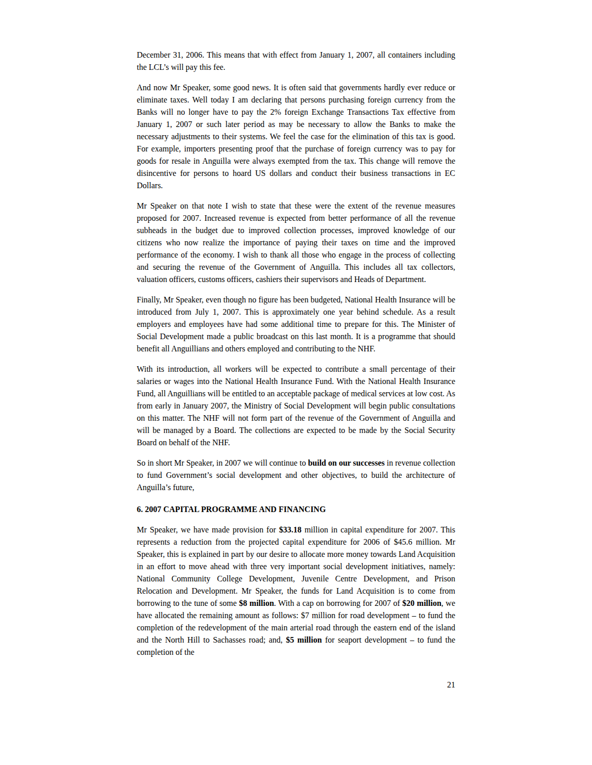December 31, 2006. This means that with effect from January 1, 2007, all containers including the LCL’s will pay this fee.
And now Mr Speaker, some good news. It is often said that governments hardly ever reduce or eliminate taxes. Well today I am declaring that persons purchasing foreign currency from the Banks will no longer have to pay the 2% foreign Exchange Transactions Tax effective from January 1, 2007 or such later period as may be necessary to allow the Banks to make the necessary adjustments to their systems. We feel the case for the elimination of this tax is good. For example, importers presenting proof that the purchase of foreign currency was to pay for goods for resale in Anguilla were always exempted from the tax. This change will remove the disincentive for persons to hoard US dollars and conduct their business transactions in EC Dollars.
Mr Speaker on that note I wish to state that these were the extent of the revenue measures proposed for 2007. Increased revenue is expected from better performance of all the revenue subheads in the budget due to improved collection processes, improved knowledge of our citizens who now realize the importance of paying their taxes on time and the improved performance of the economy. I wish to thank all those who engage in the process of collecting and securing the revenue of the Government of Anguilla. This includes all tax collectors, valuation officers, customs officers, cashiers their supervisors and Heads of Department.
Finally, Mr Speaker, even though no figure has been budgeted, National Health Insurance will be introduced from July 1, 2007. This is approximately one year behind schedule. As a result employers and employees have had some additional time to prepare for this. The Minister of Social Development made a public broadcast on this last month. It is a programme that should benefit all Anguillians and others employed and contributing to the NHF.
With its introduction, all workers will be expected to contribute a small percentage of their salaries or wages into the National Health Insurance Fund. With the National Health Insurance Fund, all Anguillians will be entitled to an acceptable package of medical services at low cost. As from early in January 2007, the Ministry of Social Development will begin public consultations on this matter. The NHF will not form part of the revenue of the Government of Anguilla and will be managed by a Board. The collections are expected to be made by the Social Security Board on behalf of the NHF.
So in short Mr Speaker, in 2007 we will continue to build on our successes in revenue collection to fund Government’s social development and other objectives, to build the architecture of Anguilla’s future,
6. 2007 CAPITAL PROGRAMME AND FINANCING
Mr Speaker, we have made provision for $33.18 million in capital expenditure for 2007. This represents a reduction from the projected capital expenditure for 2006 of $45.6 million. Mr Speaker, this is explained in part by our desire to allocate more money towards Land Acquisition in an effort to move ahead with three very important social development initiatives, namely: National Community College Development, Juvenile Centre Development, and Prison Relocation and Development. Mr Speaker, the funds for Land Acquisition is to come from borrowing to the tune of some $8 million. With a cap on borrowing for 2007 of $20 million, we have allocated the remaining amount as follows: $7 million for road development – to fund the completion of the redevelopment of the main arterial road through the eastern end of the island and the North Hill to Sachasses road; and, $5 million for seaport development – to fund the completion of the
21